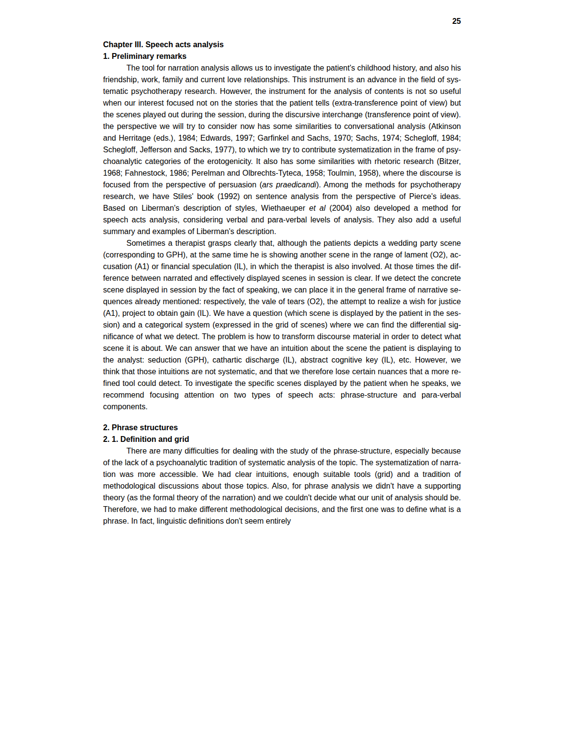25
Chapter III. Speech acts analysis
1. Preliminary remarks
The tool for narration analysis allows us to investigate the patient's childhood history, and also his friendship, work, family and current love relationships. This instrument is an advance in the field of systematic psychotherapy research. However, the instrument for the analysis of contents is not so useful when our interest focused not on the stories that the patient tells (extra-transference point of view) but the scenes played out during the session, during the discursive interchange (transference point of view). the perspective we will try to consider now has some similarities to conversational analysis (Atkinson and Herritage (eds.), 1984; Edwards, 1997; Garfinkel and Sachs, 1970; Sachs, 1974; Schegloff, 1984; Schegloff, Jefferson and Sacks, 1977), to which we try to contribute systematization in the frame of psychoanalytic categories of the erotogenicity. It also has some similarities with rhetoric research (Bitzer, 1968; Fahnestock, 1986; Perelman and Olbrechts-Tyteca, 1958; Toulmin, 1958), where the discourse is focused from the perspective of persuasion (ars praedicandi). Among the methods for psychotherapy research, we have Stiles' book (1992) on sentence analysis from the perspective of Pierce's ideas. Based on Liberman's description of styles, Wiethaeuper et al (2004) also developed a method for speech acts analysis, considering verbal and para-verbal levels of analysis. They also add a useful summary and examples of Liberman's description.
Sometimes a therapist grasps clearly that, although the patients depicts a wedding party scene (corresponding to GPH), at the same time he is showing another scene in the range of lament (O2), accusation (A1) or financial speculation (IL), in which the therapist is also involved. At those times the difference between narrated and effectively displayed scenes in session is clear. If we detect the concrete scene displayed in session by the fact of speaking, we can place it in the general frame of narrative sequences already mentioned: respectively, the vale of tears (O2), the attempt to realize a wish for justice (A1), project to obtain gain (IL). We have a question (which scene is displayed by the patient in the session) and a categorical system (expressed in the grid of scenes) where we can find the differential significance of what we detect. The problem is how to transform discourse material in order to detect what scene it is about. We can answer that we have an intuition about the scene the patient is displaying to the analyst: seduction (GPH), cathartic discharge (IL), abstract cognitive key (IL), etc. However, we think that those intuitions are not systematic, and that we therefore lose certain nuances that a more refined tool could detect. To investigate the specific scenes displayed by the patient when he speaks, we recommend focusing attention on two types of speech acts: phrase-structure and para-verbal components.
2. Phrase structures
2. 1. Definition and grid
There are many difficulties for dealing with the study of the phrase-structure, especially because of the lack of a psychoanalytic tradition of systematic analysis of the topic. The systematization of narration was more accessible. We had clear intuitions, enough suitable tools (grid) and a tradition of methodological discussions about those topics. Also, for phrase analysis we didn't have a supporting theory (as the formal theory of the narration) and we couldn't decide what our unit of analysis should be. Therefore, we had to make different methodological decisions, and the first one was to define what is a phrase. In fact, linguistic definitions don't seem entirely